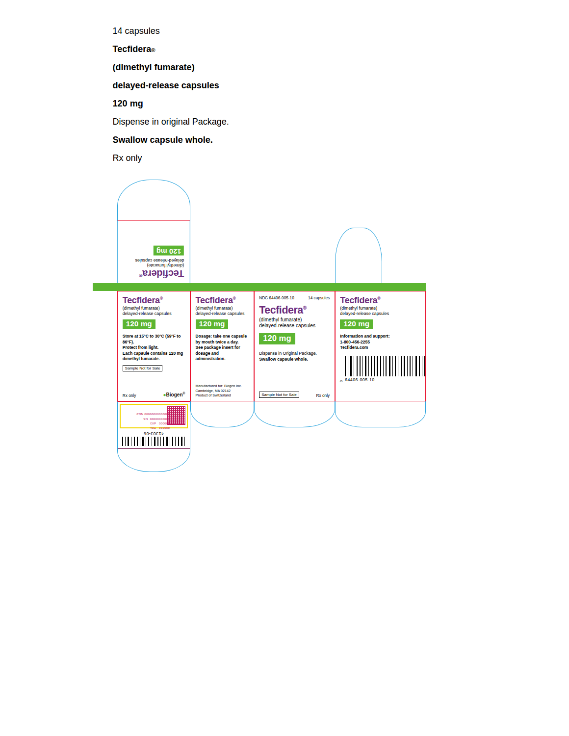14 capsules
Tecfidera®
(dimethyl fumarate)
delayed-release capsules
120 mg
Dispense in original Package.
Swallow capsule whole.
Rx only
Tecfidera®
(dimethyl fumarate)
delayed-release capsules
120 mg
Tecfidera®
(dimethyl fumarate)
delayed-release capsules
120 mg
Store at 15°C to 30°C (59°F to 86°F).
Protect from light.
Each capsule contains 120 mg
dimethyl fumarate.
Sample Not for Sale
Rx only ●Biogen®
Tecfidera®
(dimethyl fumarate)
delayed-release capsules
120 mg
Dosage: take one capsule
by mouth twice a day.
See package insert for
dosage and administration.
Manufactured for: Biogen Inc.
Cambridge, MA 02142
Product of Switzerland
NDC 64406-005-10 14 capsules
Tecfidera®
(dimethyl fumarate)
delayed-release capsules
120 mg
Dispense in Original Package.
Swallow capsule whole.
Sample Not for Sale Rx only
Tecfidera®
(dimethyl fumarate)
delayed-release capsules
120 mg
Information and support:
1-800-456-2255
Tecfidera.com
3
64406-005-10
7
000000 TOL
000000 dX3
00000000000 NS
00000000000000 NI19
41303-06